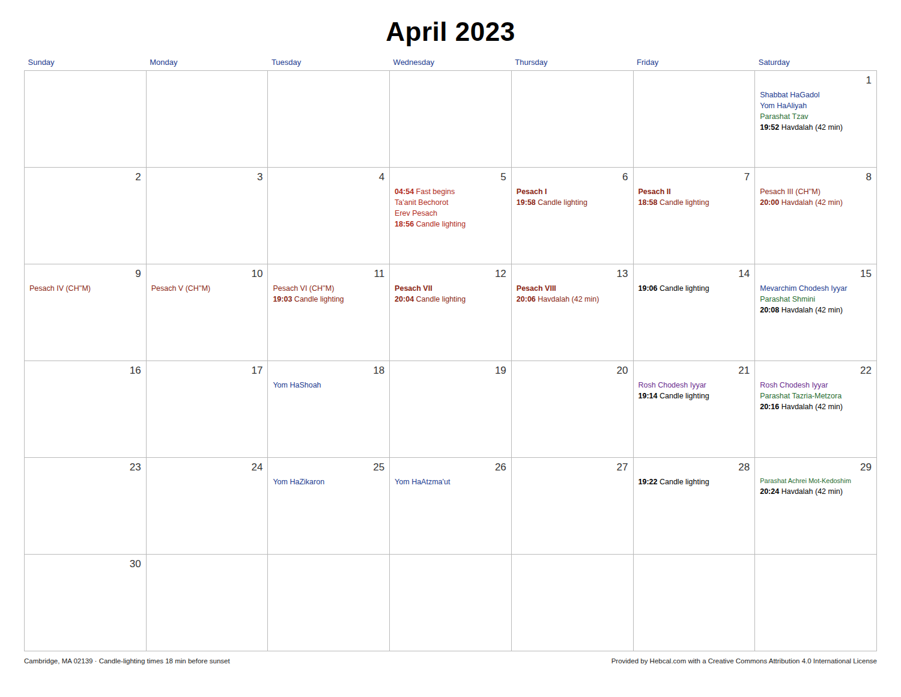April 2023
| Sunday | Monday | Tuesday | Wednesday | Thursday | Friday | Saturday |
| --- | --- | --- | --- | --- | --- | --- |
| | | | | | | 1 Shabbat HaGadol Yom HaAliyah Parashat Tzav 19:52 Havdalah (42 min) |
| 2 | 3 | 4 | 5 04:54 Fast begins Ta'anit Bechorot Erev Pesach 18:56 Candle lighting | 6 Pesach I 19:58 Candle lighting | 7 Pesach II 18:58 Candle lighting | 8 Pesach III (CH''M) 20:00 Havdalah (42 min) |
| 9 Pesach IV (CH''M) | 10 Pesach V (CH''M) | 11 Pesach VI (CH''M) 19:03 Candle lighting | 12 Pesach VII 20:04 Candle lighting | 13 Pesach VIII 20:06 Havdalah (42 min) | 14 19:06 Candle lighting | 15 Mevarchim Chodesh Iyyar Parashat Shmini 20:08 Havdalah (42 min) |
| 16 | 17 | 18 Yom HaShoah | 19 | 20 | 21 Rosh Chodesh Iyyar 19:14 Candle lighting | 22 Rosh Chodesh Iyyar Parashat Tazria-Metzora 20:16 Havdalah (42 min) |
| 23 | 24 | 25 Yom HaZikaron | 26 Yom HaAtzma'ut | 27 | 28 19:22 Candle lighting | 29 Parashat Achrei Mot-Kedoshim 20:24 Havdalah (42 min) |
| 30 | | | | | | |
Cambridge, MA 02139 · Candle-lighting times 18 min before sunset
Provided by Hebcal.com with a Creative Commons Attribution 4.0 International License